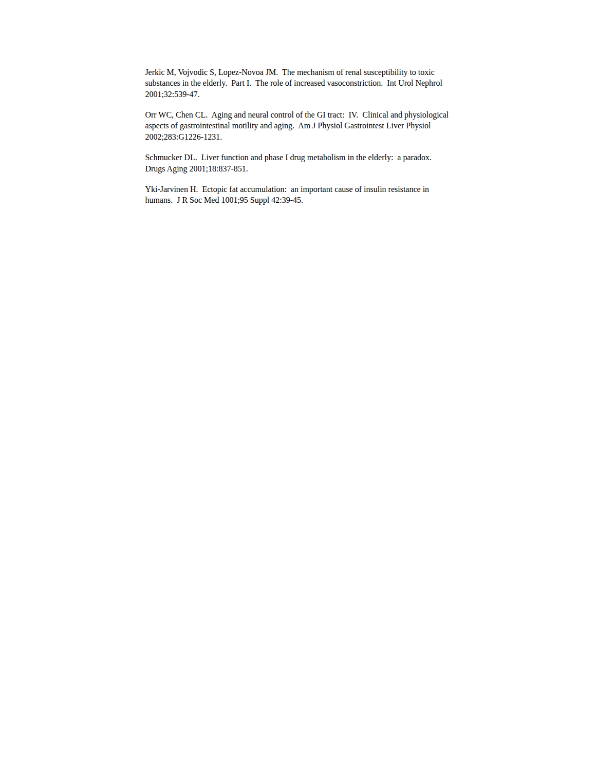Jerkic M, Vojvodic S, Lopez-Novoa JM. The mechanism of renal susceptibility to toxic substances in the elderly. Part I. The role of increased vasoconstriction. Int Urol Nephrol 2001;32:539-47.
Orr WC, Chen CL. Aging and neural control of the GI tract: IV. Clinical and physiological aspects of gastrointestinal motility and aging. Am J Physiol Gastrointest Liver Physiol 2002;283:G1226-1231.
Schmucker DL. Liver function and phase I drug metabolism in the elderly: a paradox. Drugs Aging 2001;18:837-851.
Yki-Jarvinen H. Ectopic fat accumulation: an important cause of insulin resistance in humans. J R Soc Med 1001;95 Suppl 42:39-45.